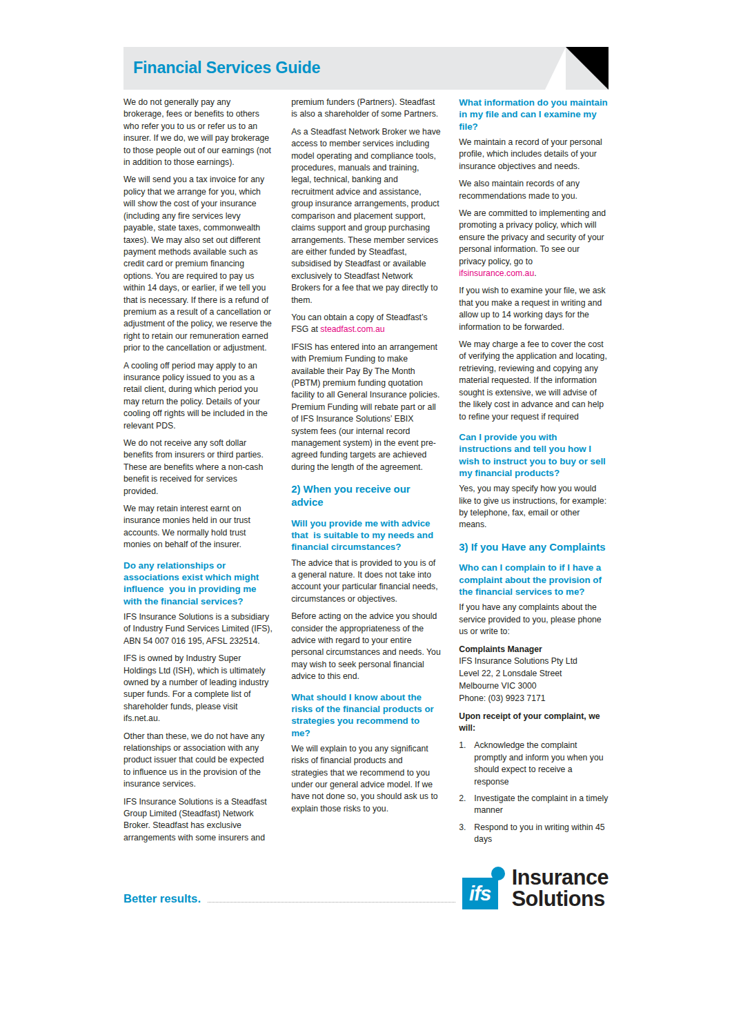Financial Services Guide
We do not generally pay any brokerage, fees or benefits to others who refer you to us or refer us to an insurer. If we do, we will pay brokerage to those people out of our earnings (not in addition to those earnings).
We will send you a tax invoice for any policy that we arrange for you, which will show the cost of your insurance (including any fire services levy payable, state taxes, commonwealth taxes). We may also set out different payment methods available such as credit card or premium financing options. You are required to pay us within 14 days, or earlier, if we tell you that is necessary. If there is a refund of premium as a result of a cancellation or adjustment of the policy, we reserve the right to retain our remuneration earned prior to the cancellation or adjustment.
A cooling off period may apply to an insurance policy issued to you as a retail client, during which period you may return the policy. Details of your cooling off rights will be included in the relevant PDS.
We do not receive any soft dollar benefits from insurers or third parties. These are benefits where a non-cash benefit is received for services provided.
We may retain interest earnt on insurance monies held in our trust accounts. We normally hold trust monies on behalf of the insurer.
Do any relationships or associations exist which might influence you in providing me with the financial services?
IFS Insurance Solutions is a subsidiary of Industry Fund Services Limited (IFS), ABN 54 007 016 195, AFSL 232514.
IFS is owned by Industry Super Holdings Ltd (ISH), which is ultimately owned by a number of leading industry super funds. For a complete list of shareholder funds, please visit ifs.net.au.
Other than these, we do not have any relationships or association with any product issuer that could be expected to influence us in the provision of the insurance services.
IFS Insurance Solutions is a Steadfast Group Limited (Steadfast) Network Broker. Steadfast has exclusive arrangements with some insurers and premium funders (Partners). Steadfast is also a shareholder of some Partners.
As a Steadfast Network Broker we have access to member services including model operating and compliance tools, procedures, manuals and training, legal, technical, banking and recruitment advice and assistance, group insurance arrangements, product comparison and placement support, claims support and group purchasing arrangements. These member services are either funded by Steadfast, subsidised by Steadfast or available exclusively to Steadfast Network Brokers for a fee that we pay directly to them.
You can obtain a copy of Steadfast’s FSG at steadfast.com.au
IFSIS has entered into an arrangement with Premium Funding to make available their Pay By The Month (PBTM) premium funding quotation facility to all General Insurance policies. Premium Funding will rebate part or all of IFS Insurance Solutions’ EBIX system fees (our internal record management system) in the event pre-agreed funding targets are achieved during the length of the agreement.
2) When you receive our advice
Will you provide me with advice that is suitable to my needs and financial circumstances?
The advice that is provided to you is of a general nature. It does not take into account your particular financial needs, circumstances or objectives.
Before acting on the advice you should consider the appropriateness of the advice with regard to your entire personal circumstances and needs. You may wish to seek personal financial advice to this end.
What should I know about the risks of the financial products or strategies you recommend to me?
We will explain to you any significant risks of financial products and strategies that we recommend to you under our general advice model. If we have not done so, you should ask us to explain those risks to you.
What information do you maintain in my file and can I examine my file?
We maintain a record of your personal profile, which includes details of your insurance objectives and needs.
We also maintain records of any recommendations made to you.
We are committed to implementing and promoting a privacy policy, which will ensure the privacy and security of your personal information. To see our privacy policy, go to ifsinsurance.com.au.
If you wish to examine your file, we ask that you make a request in writing and allow up to 14 working days for the information to be forwarded.
We may charge a fee to cover the cost of verifying the application and locating, retrieving, reviewing and copying any material requested. If the information sought is extensive, we will advise of the likely cost in advance and can help to refine your request if required
Can I provide you with instructions and tell you how I wish to instruct you to buy or sell my financial products?
Yes, you may specify how you would like to give us instructions, for example: by telephone, fax, email or other means.
3) If you Have any Complaints
Who can I complain to if I have a complaint about the provision of the financial services to me?
If you have any complaints about the service provided to you, please phone us or write to:
Complaints Manager
IFS Insurance Solutions Pty Ltd
Level 22, 2 Lonsdale Street
Melbourne VIC 3000
Phone: (03) 9923 7171
Upon receipt of your complaint, we will:
Acknowledge the complaint promptly and inform you when you should expect to receive a response
Investigate the complaint in a timely manner
Respond to you in writing within 45 days
Better results.
ifs
Insurance Solutions